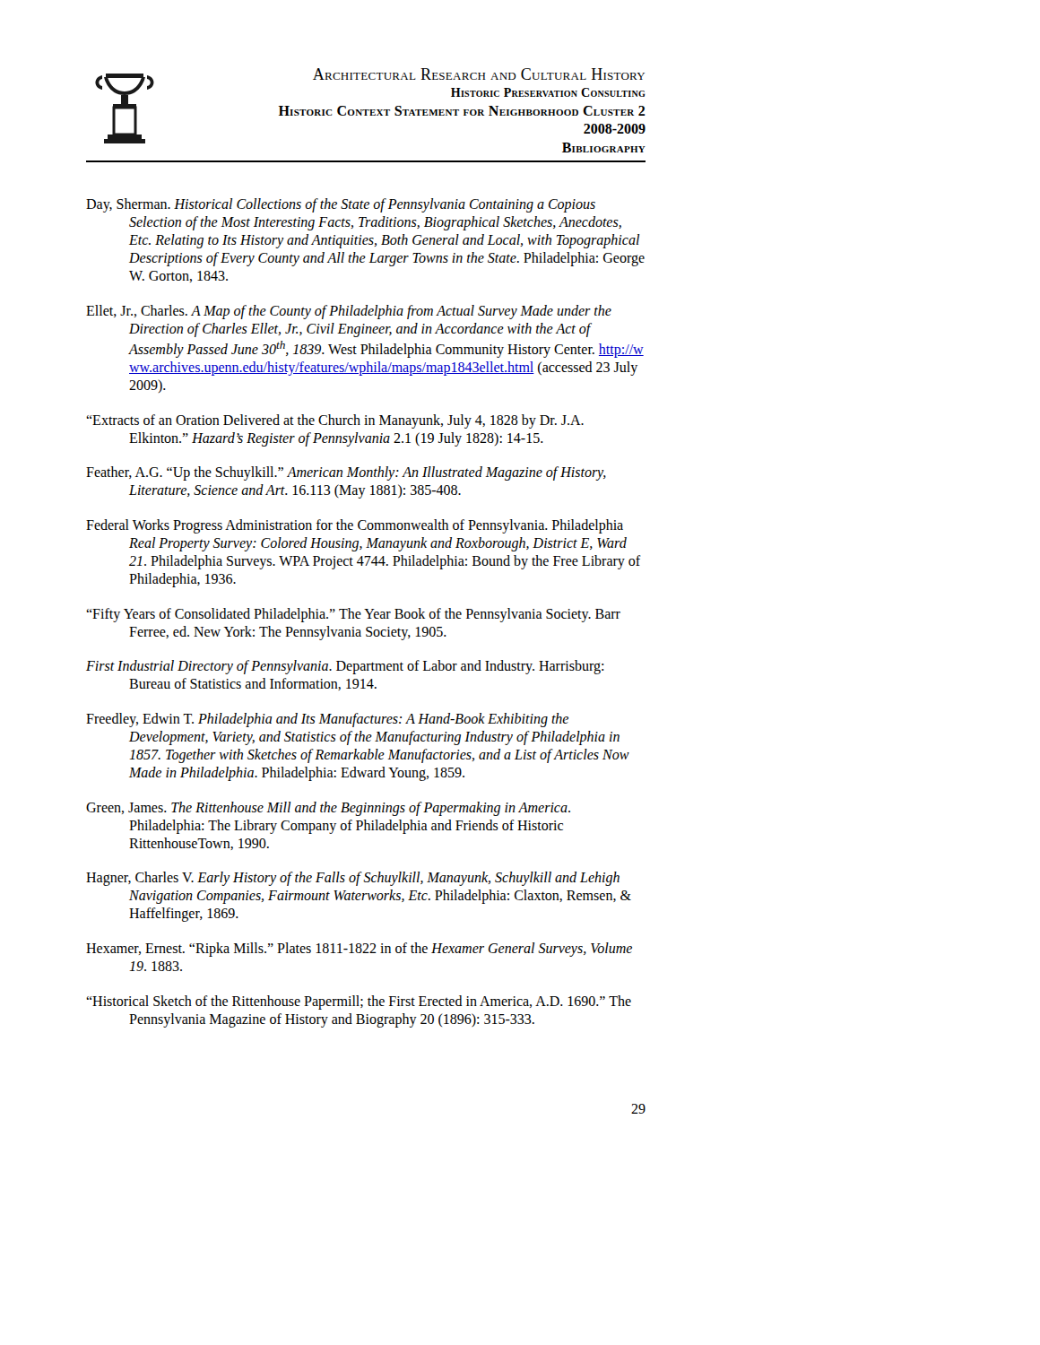Decorative urn logo
Architectural Research and Cultural History
Historic Preservation Consulting
Historic Context Statement for Neighborhood Cluster 2
2008-2009
Bibliography
Day, Sherman. Historical Collections of the State of Pennsylvania Containing a Copious Selection of the Most Interesting Facts, Traditions, Biographical Sketches, Anecdotes, Etc. Relating to Its History and Antiquities, Both General and Local, with Topographical Descriptions of Every County and All the Larger Towns in the State. Philadelphia: George W. Gorton, 1843.
Ellet, Jr., Charles. A Map of the County of Philadelphia from Actual Survey Made under the Direction of Charles Ellet, Jr., Civil Engineer, and in Accordance with the Act of Assembly Passed June 30th, 1839. West Philadelphia Community History Center. http://www.archives.upenn.edu/histy/features/wphila/maps/map1843ellet.html (accessed 23 July 2009).
“Extracts of an Oration Delivered at the Church in Manayunk, July 4, 1828 by Dr. J.A. Elkinton.” Hazard’s Register of Pennsylvania 2.1 (19 July 1828): 14-15.
Feather, A.G. “Up the Schuylkill.” American Monthly: An Illustrated Magazine of History, Literature, Science and Art. 16.113 (May 1881): 385-408.
Federal Works Progress Administration for the Commonwealth of Pennsylvania. Philadelphia Real Property Survey: Colored Housing, Manayunk and Roxborough, District E, Ward 21. Philadelphia Surveys. WPA Project 4744. Philadelphia: Bound by the Free Library of Philadephia, 1936.
“Fifty Years of Consolidated Philadelphia.” The Year Book of the Pennsylvania Society. Barr Ferree, ed. New York: The Pennsylvania Society, 1905.
First Industrial Directory of Pennsylvania. Department of Labor and Industry. Harrisburg: Bureau of Statistics and Information, 1914.
Freedley, Edwin T. Philadelphia and Its Manufactures: A Hand-Book Exhibiting the Development, Variety, and Statistics of the Manufacturing Industry of Philadelphia in 1857. Together with Sketches of Remarkable Manufactories, and a List of Articles Now Made in Philadelphia. Philadelphia: Edward Young, 1859.
Green, James. The Rittenhouse Mill and the Beginnings of Papermaking in America. Philadelphia: The Library Company of Philadelphia and Friends of Historic RittenhouseTown, 1990.
Hagner, Charles V. Early History of the Falls of Schuylkill, Manayunk, Schuylkill and Lehigh Navigation Companies, Fairmount Waterworks, Etc. Philadelphia: Claxton, Remsen, & Haffelfinger, 1869.
Hexamer, Ernest. “Ripka Mills.” Plates 1811-1822 in of the Hexamer General Surveys, Volume 19. 1883.
“Historical Sketch of the Rittenhouse Papermill; the First Erected in America, A.D. 1690.” The Pennsylvania Magazine of History and Biography 20 (1896): 315-333.
29